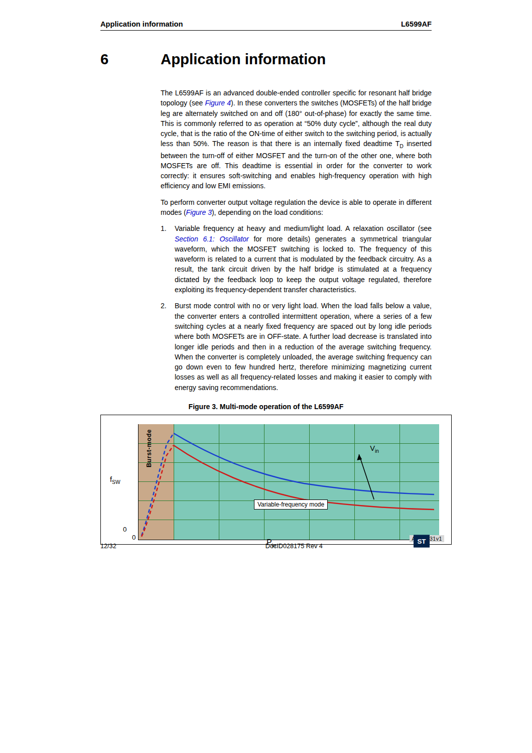Application information
L6599AF
6 Application information
The L6599AF is an advanced double-ended controller specific for resonant half bridge topology (see Figure 4). In these converters the switches (MOSFETs) of the half bridge leg are alternately switched on and off (180° out-of-phase) for exactly the same time. This is commonly referred to as operation at “50% duty cycle”, although the real duty cycle, that is the ratio of the ON-time of either switch to the switching period, is actually less than 50%. The reason is that there is an internally fixed deadtime TD inserted between the turn-off of either MOSFET and the turn-on of the other one, where both MOSFETs are off. This deadtime is essential in order for the converter to work correctly: it ensures soft-switching and enables high-frequency operation with high efficiency and low EMI emissions.
To perform converter output voltage regulation the device is able to operate in different modes (Figure 3), depending on the load conditions:
Variable frequency at heavy and medium/light load. A relaxation oscillator (see Section 6.1: Oscillator for more details) generates a symmetrical triangular waveform, which the MOSFET switching is locked to. The frequency of this waveform is related to a current that is modulated by the feedback circuitry. As a result, the tank circuit driven by the half bridge is stimulated at a frequency dictated by the feedback loop to keep the output voltage regulated, therefore exploiting its frequency-dependent transfer characteristics.
Burst mode control with no or very light load. When the load falls below a value, the converter enters a controlled intermittent operation, where a series of a few switching cycles at a nearly fixed frequency are spaced out by long idle periods where both MOSFETs are in OFF-state. A further load decrease is translated into longer idle periods and then in a reduction of the average switching frequency. When the converter is completely unloaded, the average switching frequency can go down even to few hundred hertz, therefore minimizing magnetizing current losses as well as all frequency-related losses and making it easier to comply with energy saving recommendations.
Figure 3. Multi-mode operation of the L6599AF
fSW
0
Burst-mode
Vin
Variable-frequency mode
0
Pin
Pinmax
AM01131v1
12/32
DocID028175 Rev 4
ST